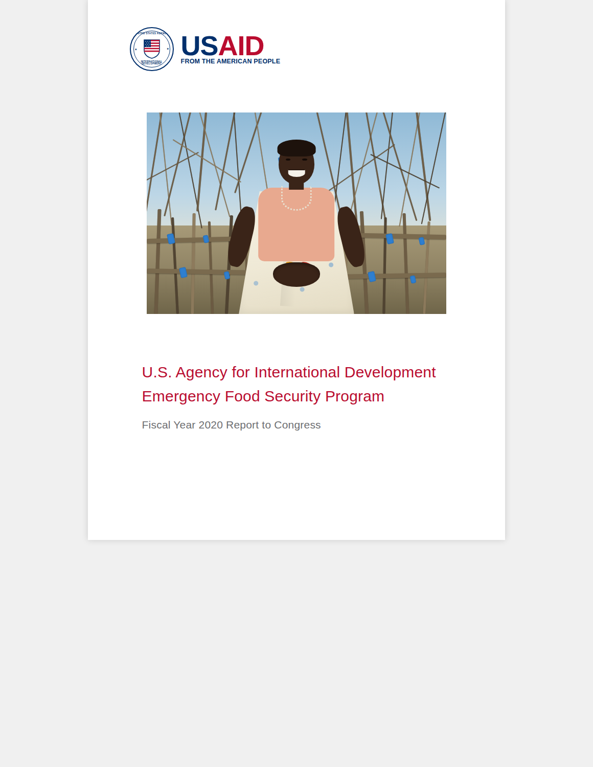United States Agency
International Development
★
★
US AID
From the American People
U.S. Agency for International Development
Emergency Food Security Program
Fiscal Year 2020 Report to Congress